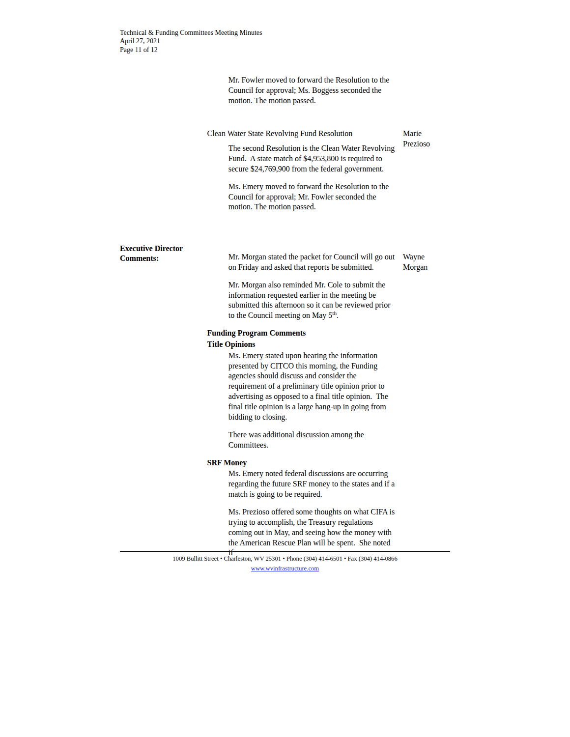Technical & Funding Committees Meeting Minutes
April 27, 2021
Page 11 of 12
Mr. Fowler moved to forward the Resolution to the Council for approval; Ms. Boggess seconded the motion. The motion passed.
Clean Water State Revolving Fund Resolution
The second Resolution is the Clean Water Revolving Fund. A state match of $4,953,800 is required to secure $24,769,900 from the federal government.
Ms. Emery moved to forward the Resolution to the Council for approval; Mr. Fowler seconded the motion. The motion passed.
Marie Prezioso
Executive Director Comments:
Mr. Morgan stated the packet for Council will go out on Friday and asked that reports be submitted.
Mr. Morgan also reminded Mr. Cole to submit the information requested earlier in the meeting be submitted this afternoon so it can be reviewed prior to the Council meeting on May 5th.
Wayne Morgan
Funding Program Comments
Title Opinions
Ms. Emery stated upon hearing the information presented by CITCO this morning, the Funding agencies should discuss and consider the requirement of a preliminary title opinion prior to advertising as opposed to a final title opinion. The final title opinion is a large hang-up in going from bidding to closing.
There was additional discussion among the Committees.
SRF Money
Ms. Emery noted federal discussions are occurring regarding the future SRF money to the states and if a match is going to be required.
Ms. Prezioso offered some thoughts on what CIFA is trying to accomplish, the Treasury regulations coming out in May, and seeing how the money with the American Rescue Plan will be spent. She noted if
1009 Bullitt Street • Charleston, WV 25301 • Phone (304) 414-6501 • Fax (304) 414-0866
www.wvinfrastructure.com